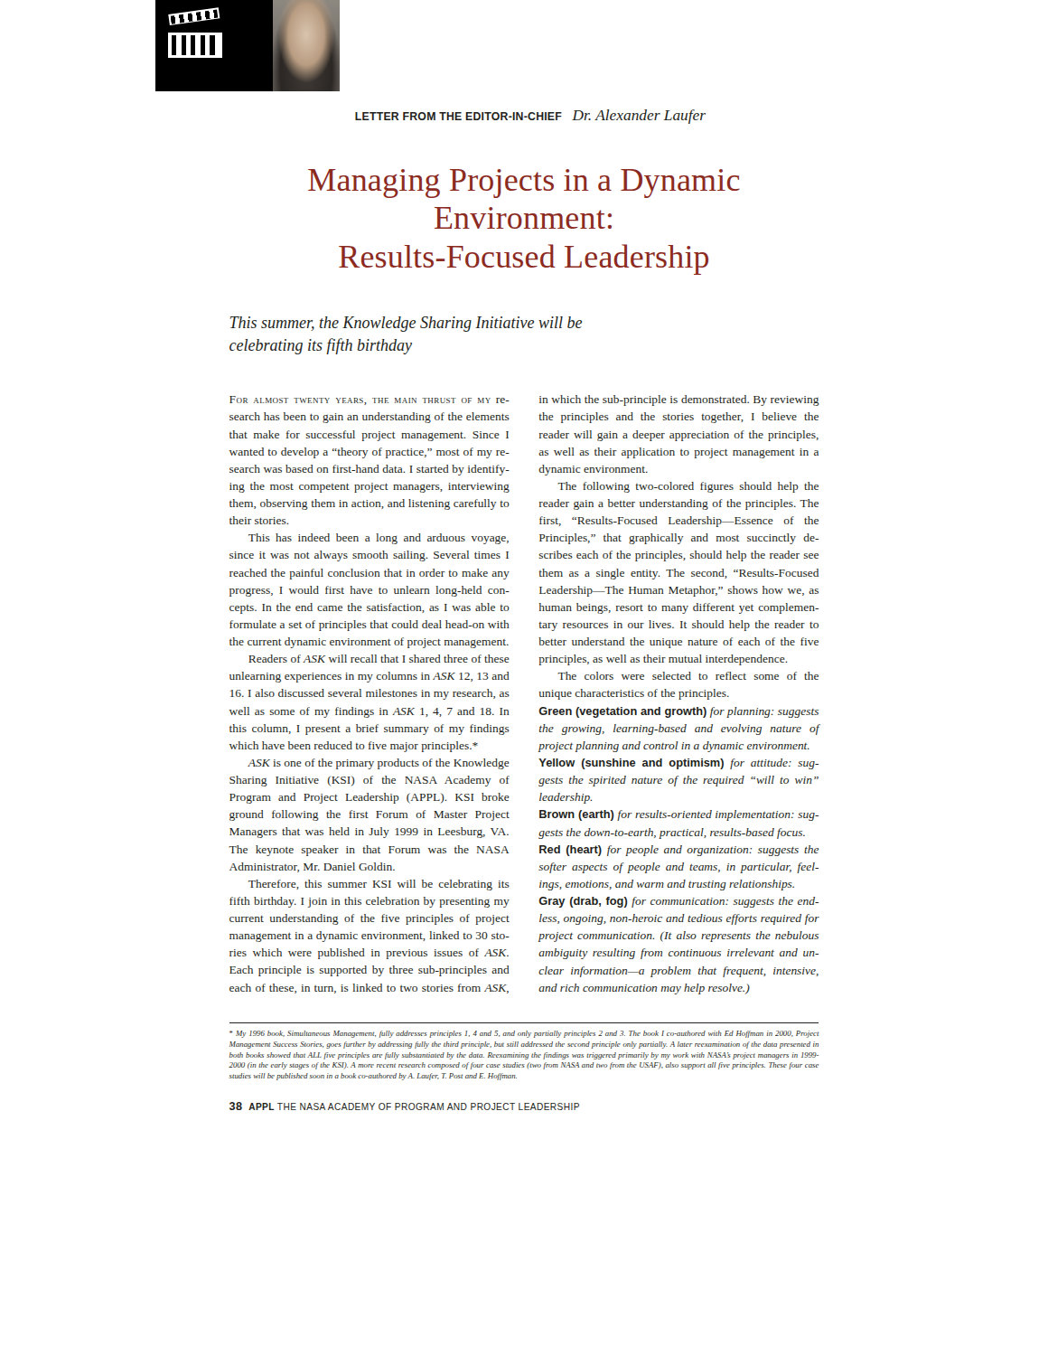LETTER FROM THE EDITOR-IN-CHIEF Dr. Alexander Laufer
Managing Projects in a Dynamic Environment:
Results-Focused Leadership
This summer, the Knowledge Sharing Initiative will be
celebrating its fifth birthday
For almost twenty years, the main thrust of my research has been to gain an understanding of the elements that make for successful project management. Since I wanted to develop a “theory of practice,” most of my research was based on first-hand data. I started by identifying the most competent project managers, interviewing them, observing them in action, and listening carefully to their stories.
This has indeed been a long and arduous voyage, since it was not always smooth sailing. Several times I reached the painful conclusion that in order to make any progress, I would first have to unlearn long-held concepts. In the end came the satisfaction, as I was able to formulate a set of principles that could deal head-on with the current dynamic environment of project management.
Readers of ASK will recall that I shared three of these unlearning experiences in my columns in ASK 12, 13 and 16. I also discussed several milestones in my research, as well as some of my findings in ASK 1, 4, 7 and 18. In this column, I present a brief summary of my findings which have been reduced to five major principles.*
ASK is one of the primary products of the Knowledge Sharing Initiative (KSI) of the NASA Academy of Program and Project Leadership (APPL). KSI broke ground following the first Forum of Master Project Managers that was held in July 1999 in Leesburg, VA. The keynote speaker in that Forum was the NASA Administrator, Mr. Daniel Goldin.
Therefore, this summer KSI will be celebrating its fifth birthday. I join in this celebration by presenting my current understanding of the five principles of project management in a dynamic environment, linked to 30 stories which were published in previous issues of ASK. Each principle is supported by three sub-principles and each of these, in turn, is linked to two stories from ASK, in which the sub-principle is demonstrated. By reviewing the principles and the stories together, I believe the reader will gain a deeper appreciation of the principles, as well as their application to project management in a dynamic environment.
The following two-colored figures should help the reader gain a better understanding of the principles. The first, “Results-Focused Leadership—Essence of the Principles,” that graphically and most succinctly describes each of the principles, should help the reader see them as a single entity. The second, “Results-Focused Leadership—The Human Metaphor,” shows how we, as human beings, resort to many different yet complementary resources in our lives. It should help the reader to better understand the unique nature of each of the five principles, as well as their mutual interdependence.
The colors were selected to reflect some of the unique characteristics of the principles.
Green (vegetation and growth) for planning: suggests the growing, learning-based and evolving nature of project planning and control in a dynamic environment.
Yellow (sunshine and optimism) for attitude: suggests the spirited nature of the required “will to win” leadership.
Brown (earth) for results-oriented implementation: suggests the down-to-earth, practical, results-based focus.
Red (heart) for people and organization: suggests the softer aspects of people and teams, in particular, feelings, emotions, and warm and trusting relationships.
Gray (drab, fog) for communication: suggests the endless, ongoing, non-heroic and tedious efforts required for project communication. (It also represents the nebulous ambiguity resulting from continuous irrelevant and unclear information—a problem that frequent, intensive, and rich communication may help resolve.)
* My 1996 book, Simultaneous Management, fully addresses principles 1, 4 and 5, and only partially principles 2 and 3. The book I co-authored with Ed Hoffman in 2000, Project Management Success Stories, goes further by addressing fully the third principle, but still addressed the second principle only partially. A later reexamination of the data presented in both books showed that ALL five principles are fully substantiated by the data. Reexamining the findings was triggered primarily by my work with NASA’s project managers in 1999-2000 (in the early stages of the KSI). A more recent research composed of four case studies (two from NASA and two from the USAF), also support all five principles. These four case studies will be published soon in a book co-authored by A. Laufer, T. Post and E. Hoffman.
38 APPL THE NASA ACADEMY OF PROGRAM AND PROJECT LEADERSHIP